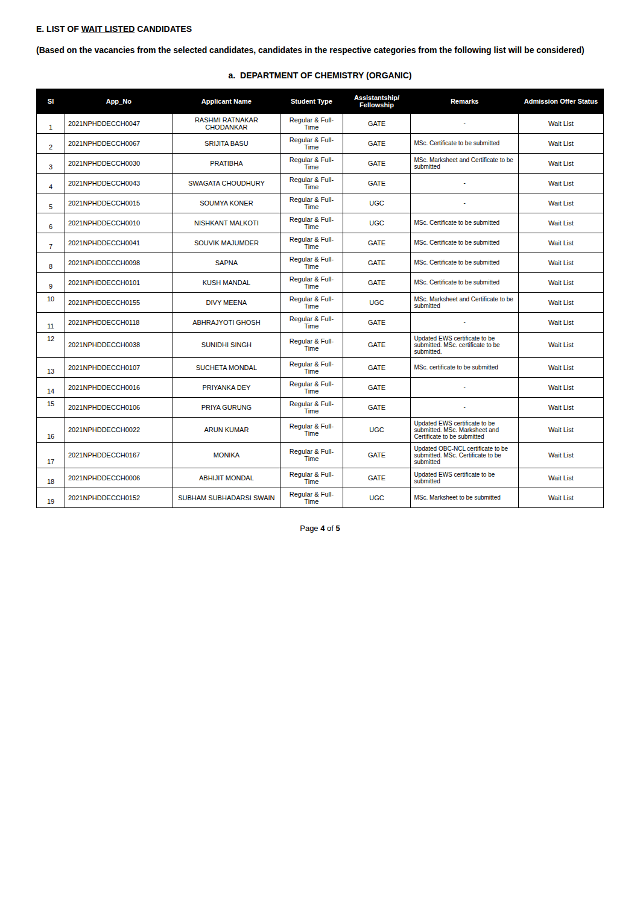E. LIST OF WAIT LISTED CANDIDATES
(Based on the vacancies from the selected candidates, candidates in the respective categories from the following list will be considered)
a. DEPARTMENT OF CHEMISTRY (ORGANIC)
| Sl | App_No | Applicant Name | Student Type | Assistantship/ Fellowship | Remarks | Admission Offer Status |
| --- | --- | --- | --- | --- | --- | --- |
| 1 | 2021NPHDDECCH0047 | RASHMI RATNAKAR CHODANKAR | Regular & Full-Time | GATE | - | Wait List |
| 2 | 2021NPHDDECCH0067 | SRIJITA BASU | Regular & Full-Time | GATE | MSc. Certificate to be submitted | Wait List |
| 3 | 2021NPHDDECCH0030 | PRATIBHA | Regular & Full-Time | GATE | MSc. Marksheet and Certificate to be submitted | Wait List |
| 4 | 2021NPHDDECCH0043 | SWAGATA CHOUDHURY | Regular & Full-Time | GATE | - | Wait List |
| 5 | 2021NPHDDECCH0015 | SOUMYA KONER | Regular & Full-Time | UGC | - | Wait List |
| 6 | 2021NPHDDECCH0010 | NISHKANT MALKOTI | Regular & Full-Time | UGC | MSc. Certificate to be submitted | Wait List |
| 7 | 2021NPHDDECCH0041 | SOUVIK MAJUMDER | Regular & Full-Time | GATE | MSc. Certificate to be submitted | Wait List |
| 8 | 2021NPHDDECCH0098 | SAPNA | Regular & Full-Time | GATE | MSc. Certificate to be submitted | Wait List |
| 9 | 2021NPHDDECCH0101 | KUSH MANDAL | Regular & Full-Time | GATE | MSc. Certificate to be submitted | Wait List |
| 10 | 2021NPHDDECCH0155 | DIVY MEENA | Regular & Full-Time | UGC | MSc. Marksheet and Certificate to be submitted | Wait List |
| 11 | 2021NPHDDECCH0118 | ABHRAJYOTI GHOSH | Regular & Full-Time | GATE | - | Wait List |
| 12 | 2021NPHDDECCH0038 | SUNIDHI SINGH | Regular & Full-Time | GATE | Updated EWS certificate to be submitted. MSc. certificate to be submitted. | Wait List |
| 13 | 2021NPHDDECCH0107 | SUCHETA MONDAL | Regular & Full-Time | GATE | MSc. certificate to be submitted | Wait List |
| 14 | 2021NPHDDECCH0016 | PRIYANKA DEY | Regular & Full-Time | GATE | - | Wait List |
| 15 | 2021NPHDDECCH0106 | PRIYA GURUNG | Regular & Full-Time | GATE | - | Wait List |
| 16 | 2021NPHDDECCH0022 | ARUN KUMAR | Regular & Full-Time | UGC | Updated EWS certificate to be submitted. MSc. Marksheet and Certificate to be submitted | Wait List |
| 17 | 2021NPHDDECCH0167 | MONIKA | Regular & Full-Time | GATE | Updated OBC-NCL certificate to be submitted. MSc. Certificate to be submitted | Wait List |
| 18 | 2021NPHDDECCH0006 | ABHIJIT MONDAL | Regular & Full-Time | GATE | Updated EWS certificate to be submitted | Wait List |
| 19 | 2021NPHDDECCH0152 | SUBHAM SUBHADARSI SWAIN | Regular & Full-Time | UGC | MSc. Marksheet to be submitted | Wait List |
Page 4 of 5